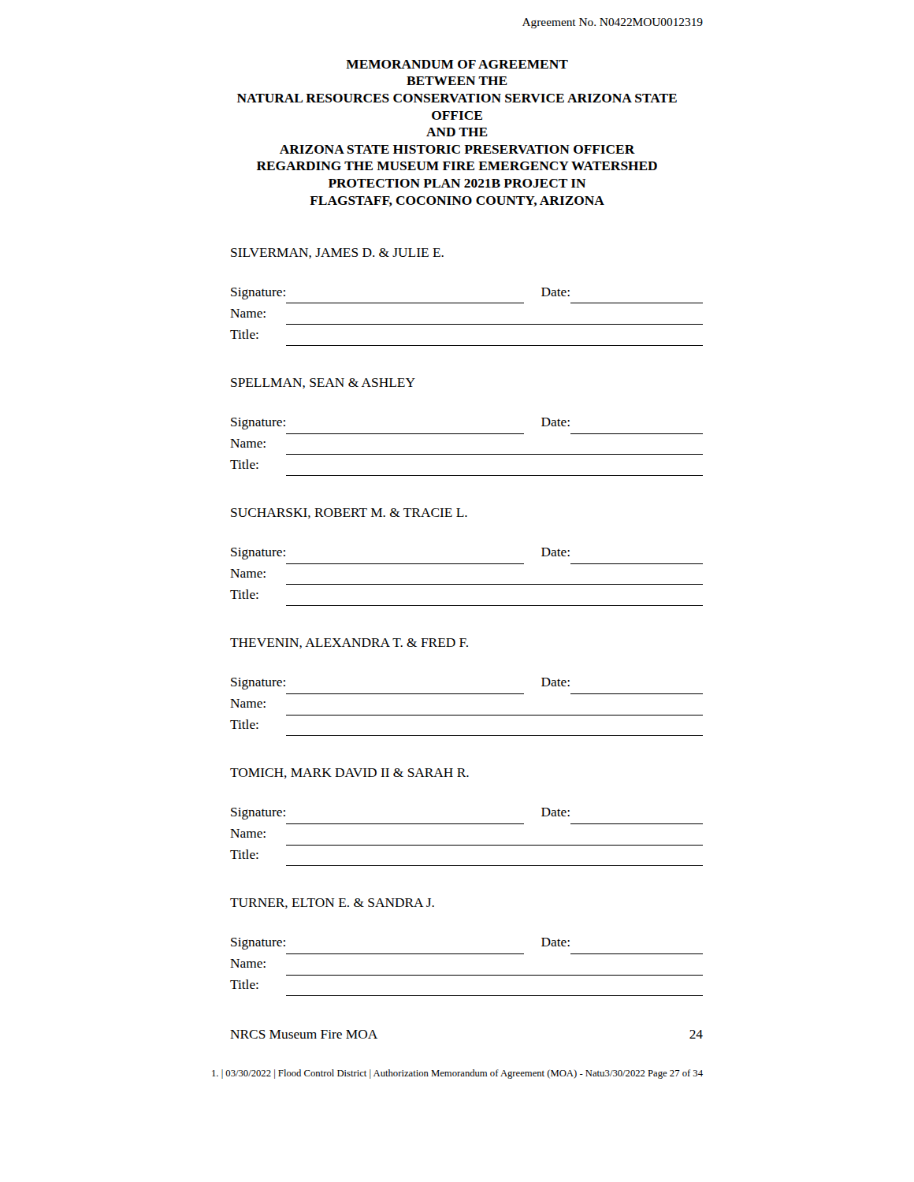Agreement No. N0422MOU0012319
MEMORANDUM OF AGREEMENT
BETWEEN THE
NATURAL RESOURCES CONSERVATION SERVICE ARIZONA STATE OFFICE
AND THE
ARIZONA STATE HISTORIC PRESERVATION OFFICER
REGARDING THE MUSEUM FIRE EMERGENCY WATERSHED
PROTECTION PLAN 2021B PROJECT IN
FLAGSTAFF, COCONINO COUNTY, ARIZONA
SILVERMAN, JAMES D. & JULIE E.
| Signature: | | | Date: | |
| Name: | |
| Title: | |
SPELLMAN, SEAN & ASHLEY
| Signature: | | | Date: | |
| Name: | |
| Title: | |
SUCHARSKI, ROBERT M. & TRACIE L.
| Signature: | | | Date: | |
| Name: | |
| Title: | |
THEVENIN, ALEXANDRA T. & FRED F.
| Signature: | | | Date: | |
| Name: | |
| Title: | |
TOMICH, MARK DAVID II & SARAH R.
| Signature: | | | Date: | |
| Name: | |
| Title: | |
TURNER, ELTON E. & SANDRA J.
| Signature: | | | Date: | |
| Name: | |
| Title: | |
NRCS Museum Fire MOA 24
1. | 03/30/2022 | Flood Control District | Authorization Memorandum of Agreement (MOA) - Natural Resources... 3/30/2022 Page 27 of 34